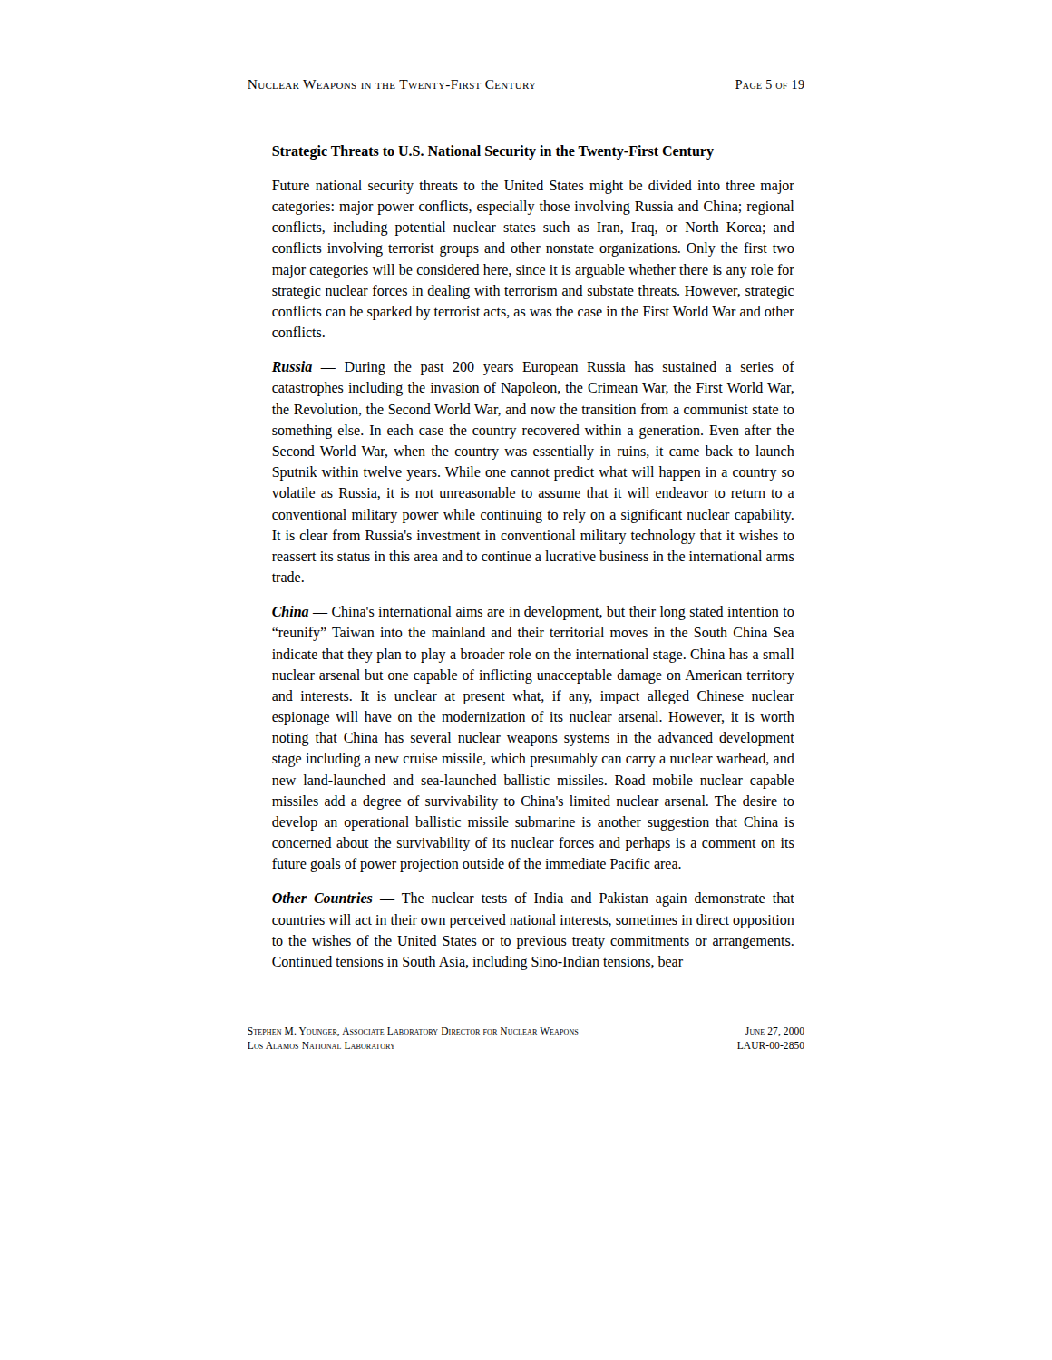Nuclear Weapons in the Twenty-First Century
Page 5 of 19
Strategic Threats to U.S. National Security in the Twenty-First Century
Future national security threats to the United States might be divided into three major categories: major power conflicts, especially those involving Russia and China; regional conflicts, including potential nuclear states such as Iran, Iraq, or North Korea; and conflicts involving terrorist groups and other nonstate organizations. Only the first two major categories will be considered here, since it is arguable whether there is any role for strategic nuclear forces in dealing with terrorism and substate threats. However, strategic conflicts can be sparked by terrorist acts, as was the case in the First World War and other conflicts.
Russia — During the past 200 years European Russia has sustained a series of catastrophes including the invasion of Napoleon, the Crimean War, the First World War, the Revolution, the Second World War, and now the transition from a communist state to something else. In each case the country recovered within a generation. Even after the Second World War, when the country was essentially in ruins, it came back to launch Sputnik within twelve years. While one cannot predict what will happen in a country so volatile as Russia, it is not unreasonable to assume that it will endeavor to return to a conventional military power while continuing to rely on a significant nuclear capability. It is clear from Russia's investment in conventional military tech­nology that it wishes to reassert its status in this area and to continue a lucrative busi­ness in the international arms trade.
China — China's international aims are in development, but their long stated intention to “reunify” Taiwan into the mainland and their territorial moves in the South China Sea indicate that they plan to play a broader role on the international stage. China has a small nuclear arsenal but one capable of inflicting unacceptable damage on American territory and interests. It is unclear at present what, if any, impact alleged Chinese nuclear espionage will have on the modernization of its nuclear arsenal. However, it is worth noting that China has several nuclear weapons systems in the advanced development stage including a new cruise missile, which presumably can carry a nuclear warhead, and new land-launched and sea-launched ballistic missiles. Road mobile nuclear capable missiles add a degree of survivability to China's limited nuclear arsenal. The desire to develop an operational ballistic missile submarine is another suggestion that China is concerned about the survivability of its nuclear forces and perhaps is a comment on its future goals of power projection outside of the immediate Pacific area.
Other Countries — The nuclear tests of India and Pakistan again demonstrate that countries will act in their own perceived national interests, sometimes in direct opposition to the wishes of the United States or to previous treaty commitments or arrangements. Continued tensions in South Asia, including Sino-Indian tensions, bear
Stephen M. Younger, Associate Laboratory Director for Nuclear Weapons
Los Alamos National Laboratory
June 27, 2000
LAUR-00-2850